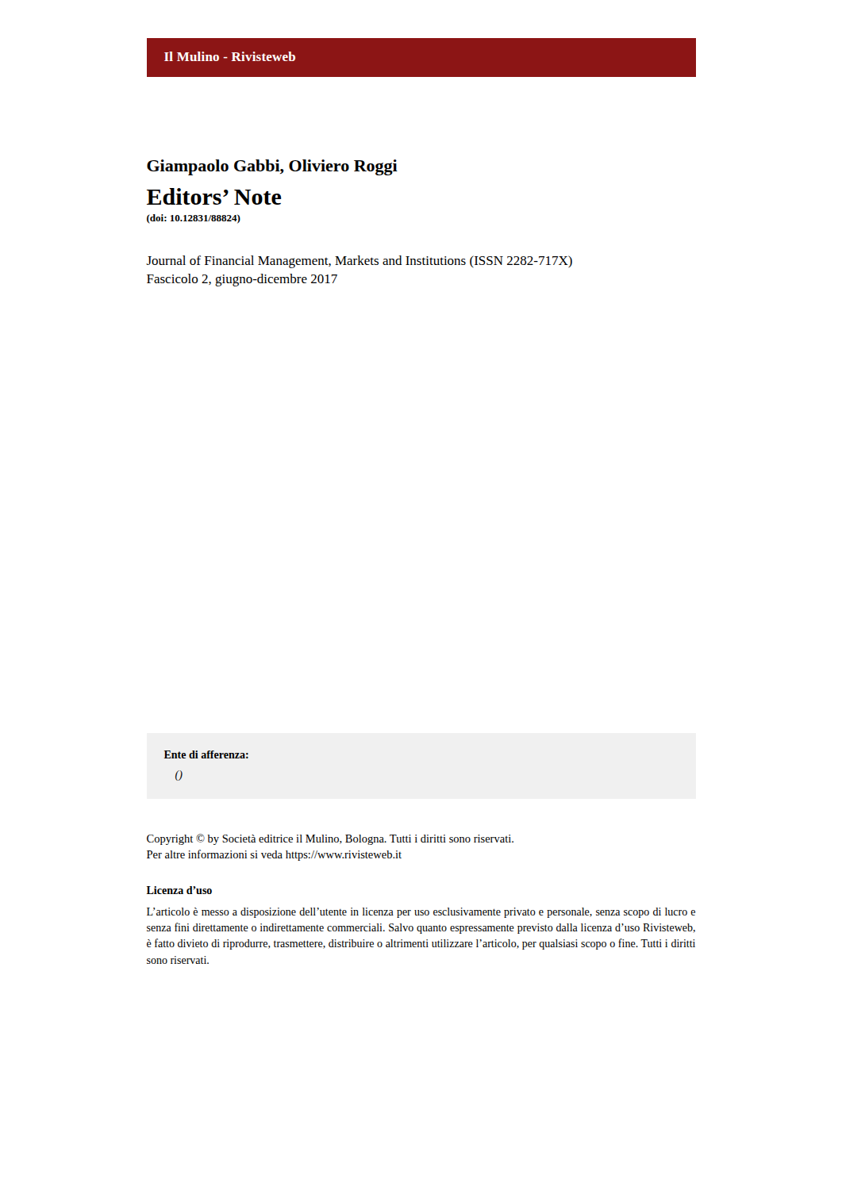Il Mulino - Rivisteweb
Giampaolo Gabbi, Oliviero Roggi
Editors’ Note
(doi: 10.12831/88824)
Journal of Financial Management, Markets and Institutions (ISSN 2282-717X) Fascicolo 2, giugno-dicembre 2017
Ente di afferenza:
()
Copyright © by Società editrice il Mulino, Bologna. Tutti i diritti sono riservati.
Per altre informazioni si veda https://www.rivisteweb.it
Licenza d’uso
L’articolo è messo a disposizione dell’utente in licenza per uso esclusivamente privato e personale, senza scopo di lucro e senza fini direttamente o indirettamente commerciali. Salvo quanto espressamente previsto dalla licenza d’uso Rivisteweb, è fatto divieto di riprodurre, trasmettere, distribuire o altrimenti utilizzare l’articolo, per qualsiasi scopo o fine. Tutti i diritti sono riservati.